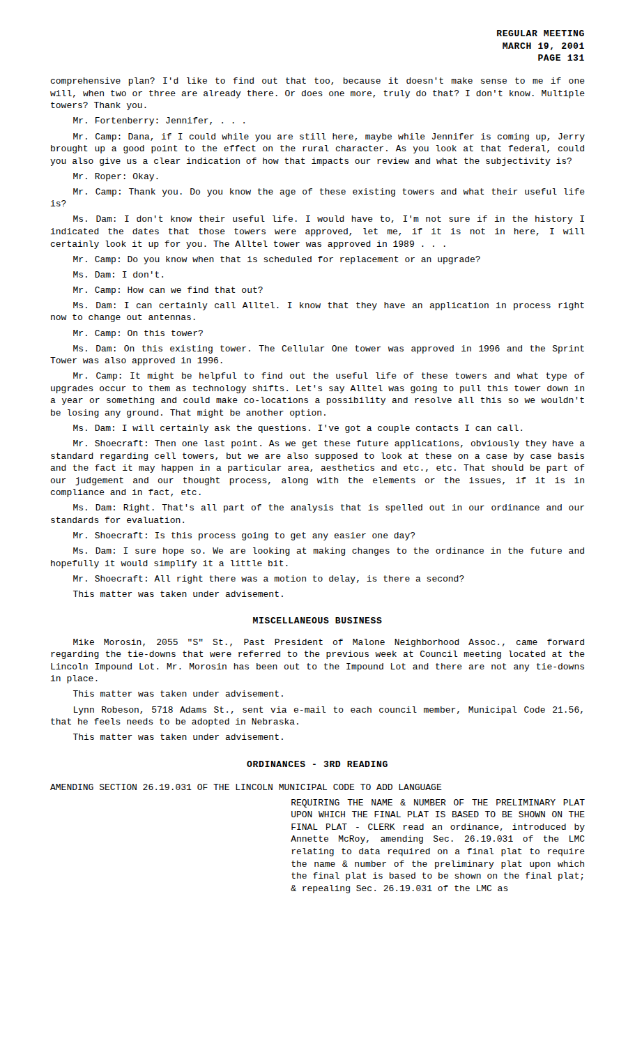REGULAR MEETING
MARCH 19, 2001
PAGE 131
comprehensive plan? I'd like to find out that too, because it doesn't make sense to me if one will, when two or three are already there. Or does one more, truly do that? I don't know. Multiple towers? Thank you.
Mr. Fortenberry: Jennifer, . . .
Mr. Camp: Dana, if I could while you are still here, maybe while Jennifer is coming up, Jerry brought up a good point to the effect on the rural character. As you look at that federal, could you also give us a clear indication of how that impacts our review and what the subjectivity is?
Mr. Roper: Okay.
Mr. Camp: Thank you. Do you know the age of these existing towers and what their useful life is?
Ms. Dam: I don't know their useful life. I would have to, I'm not sure if in the history I indicated the dates that those towers were approved, let me, if it is not in here, I will certainly look it up for you. The Alltel tower was approved in 1989 . . .
Mr. Camp: Do you know when that is scheduled for replacement or an upgrade?
Ms. Dam: I don't.
Mr. Camp: How can we find that out?
Ms. Dam: I can certainly call Alltel. I know that they have an application in process right now to change out antennas.
Mr. Camp: On this tower?
Ms. Dam: On this existing tower. The Cellular One tower was approved in 1996 and the Sprint Tower was also approved in 1996.
Mr. Camp: It might be helpful to find out the useful life of these towers and what type of upgrades occur to them as technology shifts. Let's say Alltel was going to pull this tower down in a year or something and could make co-locations a possibility and resolve all this so we wouldn't be losing any ground. That might be another option.
Ms. Dam: I will certainly ask the questions. I've got a couple contacts I can call.
Mr. Shoecraft: Then one last point. As we get these future applications, obviously they have a standard regarding cell towers, but we are also supposed to look at these on a case by case basis and the fact it may happen in a particular area, aesthetics and etc., etc. That should be part of our judgement and our thought process, along with the elements or the issues, if it is in compliance and in fact, etc.
Ms. Dam: Right. That's all part of the analysis that is spelled out in our ordinance and our standards for evaluation.
Mr. Shoecraft: Is this process going to get any easier one day?
Ms. Dam: I sure hope so. We are looking at making changes to the ordinance in the future and hopefully it would simplify it a little bit.
Mr. Shoecraft: All right there was a motion to delay, is there a second?
This matter was taken under advisement.
MISCELLANEOUS BUSINESS
Mike Morosin, 2055 "S" St., Past President of Malone Neighborhood Assoc., came forward regarding the tie-downs that were referred to the previous week at Council meeting located at the Lincoln Impound Lot. Mr. Morosin has been out to the Impound Lot and there are not any tie-downs in place.
This matter was taken under advisement.
Lynn Robeson, 5718 Adams St., sent via e-mail to each council member, Municipal Code 21.56, that he feels needs to be adopted in Nebraska.
This matter was taken under advisement.
ORDINANCES - 3RD READING
AMENDING SECTION 26.19.031 OF THE LINCOLN MUNICIPAL CODE TO ADD LANGUAGE
REQUIRING THE NAME & NUMBER OF THE PRELIMINARY PLAT UPON WHICH THE FINAL PLAT IS BASED TO BE SHOWN ON THE FINAL PLAT - CLERK read an ordinance, introduced by Annette McRoy, amending Sec. 26.19.031 of the LMC relating to data required on a final plat to require the name & number of the preliminary plat upon which the final plat is based to be shown on the final plat; & repealing Sec. 26.19.031 of the LMC as